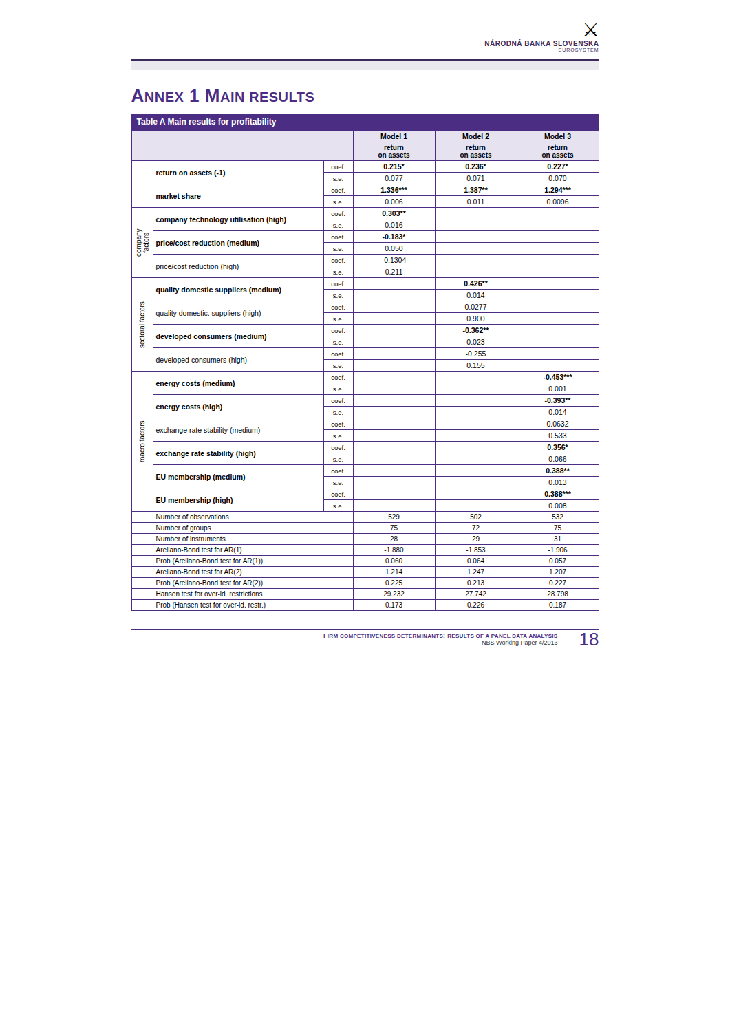⚔
NÁRODNÁ BANKA SLOVENSKA
EUROSYSTÉM
ANNEX 1 MAIN RESULTS
Table A Main results for profitability
| | Model 1 | Model 2 | Model 3 |
| | return on assets | return on assets | return on assets |
| | return on assets (-1) | coef. | 0.215* | 0.236* | 0.227* |
| s.e. | 0.077 | 0.071 | 0.070 |
| | market share | coef. | 1.336*** | 1.387** | 1.294*** |
| s.e. | 0.006 | 0.011 | 0.0096 |
| company factors | company technology utilisation (high) | coef. | 0.303** | | |
| s.e. | 0.016 | | |
| price/cost reduction (medium) | coef. | -0.183* | | |
| s.e. | 0.050 | | |
| price/cost reduction (high) | coef. | -0.1304 | | |
| s.e. | 0.211 | | |
| sectoral factors | quality domestic suppliers (medium) | coef. | | 0.426** | |
| s.e. | | 0.014 | |
| quality domestic. suppliers (high) | coef. | | 0.0277 | |
| s.e. | | 0.900 | |
| developed consumers (medium) | coef. | | -0.362** | |
| s.e. | | 0.023 | |
| developed consumers (high) | coef. | | -0.255 | |
| s.e. | | 0.155 | |
| macro factors | energy costs (medium) | coef. | | | -0.453*** |
| s.e. | | | 0.001 |
| energy costs (high) | coef. | | | -0.393** |
| s.e. | | | 0.014 |
| exchange rate stability (medium) | coef. | | | 0.0632 |
| s.e. | | | 0.533 |
| exchange rate stability (high) | coef. | | | 0.356* |
| s.e. | | | 0.066 |
| EU membership (medium) | coef. | | | 0.388** |
| s.e. | | | 0.013 |
| EU membership (high) | coef. | | | 0.388*** |
| s.e. | | | 0.008 |
| | Number of observations | 529 | 502 | 532 |
| | Number of groups | 75 | 72 | 75 |
| | Number of instruments | 28 | 29 | 31 |
| | Arellano-Bond test for AR(1) | -1.880 | -1.853 | -1.906 |
| | Prob (Arellano-Bond test for AR(1)) | 0.060 | 0.064 | 0.057 |
| | Arellano-Bond test for AR(2) | 1.214 | 1.247 | 1.207 |
| | Prob (Arellano-Bond test for AR(2)) | 0.225 | 0.213 | 0.227 |
| | Hansen test for over-id. restrictions | 29.232 | 27.742 | 28.798 |
| | Prob (Hansen test for over-id. restr.) | 0.173 | 0.226 | 0.187 |
FIRM COMPETITIVENESS DETERMINANTS: RESULTS OF A PANEL DATA ANALYSIS
NBS Working Paper 4/2013
18